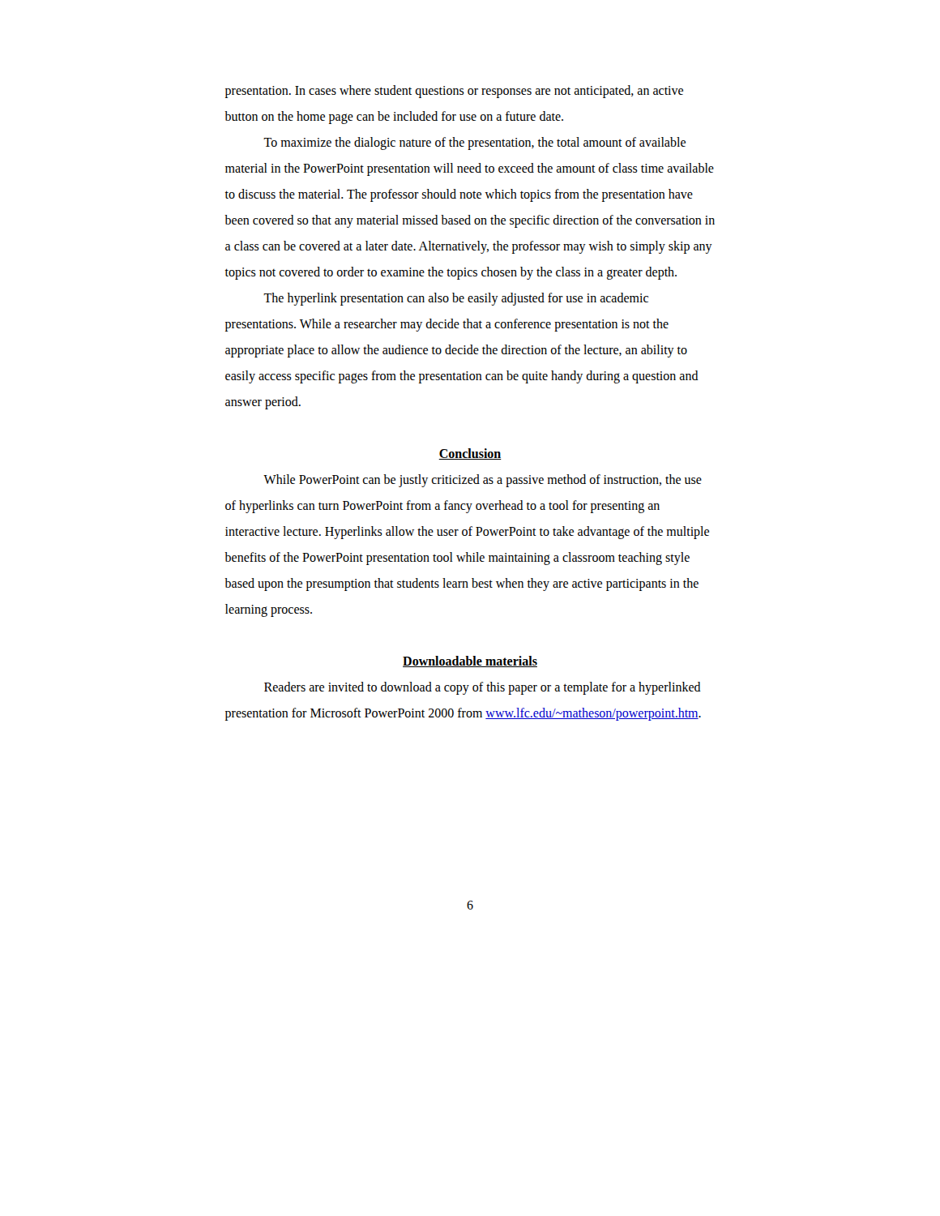presentation. In cases where student questions or responses are not anticipated, an active button on the home page can be included for use on a future date.
To maximize the dialogic nature of the presentation, the total amount of available material in the PowerPoint presentation will need to exceed the amount of class time available to discuss the material. The professor should note which topics from the presentation have been covered so that any material missed based on the specific direction of the conversation in a class can be covered at a later date. Alternatively, the professor may wish to simply skip any topics not covered to order to examine the topics chosen by the class in a greater depth.
The hyperlink presentation can also be easily adjusted for use in academic presentations. While a researcher may decide that a conference presentation is not the appropriate place to allow the audience to decide the direction of the lecture, an ability to easily access specific pages from the presentation can be quite handy during a question and answer period.
Conclusion
While PowerPoint can be justly criticized as a passive method of instruction, the use of hyperlinks can turn PowerPoint from a fancy overhead to a tool for presenting an interactive lecture. Hyperlinks allow the user of PowerPoint to take advantage of the multiple benefits of the PowerPoint presentation tool while maintaining a classroom teaching style based upon the presumption that students learn best when they are active participants in the learning process.
Downloadable materials
Readers are invited to download a copy of this paper or a template for a hyperlinked presentation for Microsoft PowerPoint 2000 from www.lfc.edu/~matheson/powerpoint.htm.
6